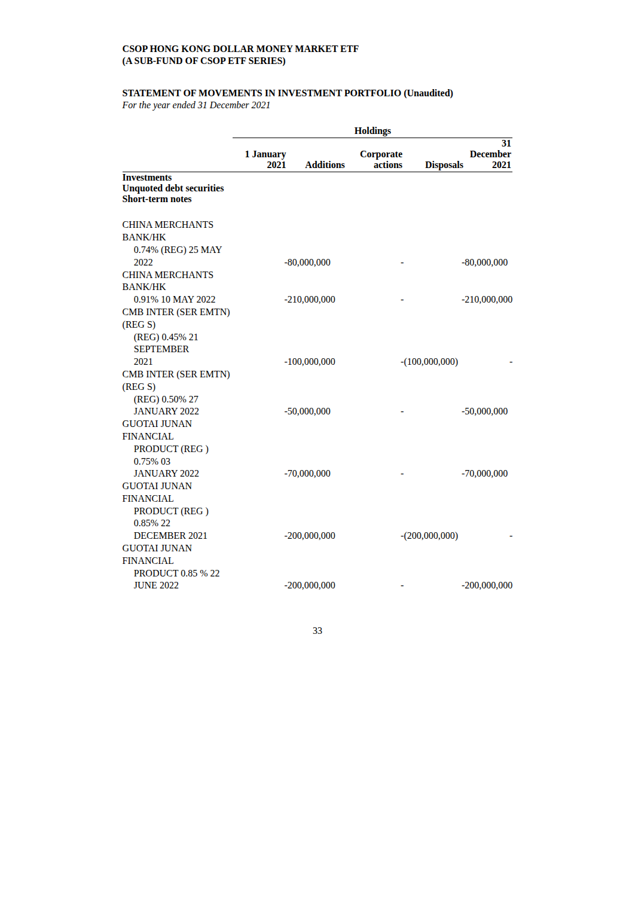CSOP HONG KONG DOLLAR MONEY MARKET ETF
(A SUB-FUND OF CSOP ETF SERIES)
STATEMENT OF MOVEMENTS IN INVESTMENT PORTFOLIO (Unaudited)
For the year ended 31 December 2021
| | Holdings |
| --- | --- |
| | 1 January | | Corporate | | 31 December |
| | 2021 | Additions | actions | Disposals | 2021 |
| Investments |
| Unquoted debt securities |
| Short-term notes |
| CHINA MERCHANTS BANK/HK | | | | | |
| 0.74% (REG) 25 MAY 2022 | - | 80,000,000 | - | - | 80,000,000 |
| CHINA MERCHANTS BANK/HK | | | | | |
| 0.91% 10 MAY 2022 | - | 210,000,000 | - | - | 210,000,000 |
| CMB INTER (SER EMTN) (REG S) | | | | | |
| (REG) 0.45% 21 SEPTEMBER | | | | | |
| 2021 | - | 100,000,000 | - | (100,000,000) | - |
| CMB INTER (SER EMTN) (REG S) | | | | | |
| (REG) 0.50% 27 JANUARY 2022 | - | 50,000,000 | - | - | 50,000,000 |
| GUOTAI JUNAN FINANCIAL | | | | | |
| PRODUCT (REG ) 0.75% 03 | | | | | |
| JANUARY 2022 | - | 70,000,000 | - | - | 70,000,000 |
| GUOTAI JUNAN FINANCIAL | | | | | |
| PRODUCT (REG ) 0.85% 22 | | | | | |
| DECEMBER 2021 | - | 200,000,000 | - | (200,000,000) | - |
| GUOTAI JUNAN FINANCIAL | | | | | |
| PRODUCT 0.85 % 22 JUNE 2022 | - | 200,000,000 | - | - | 200,000,000 |
33